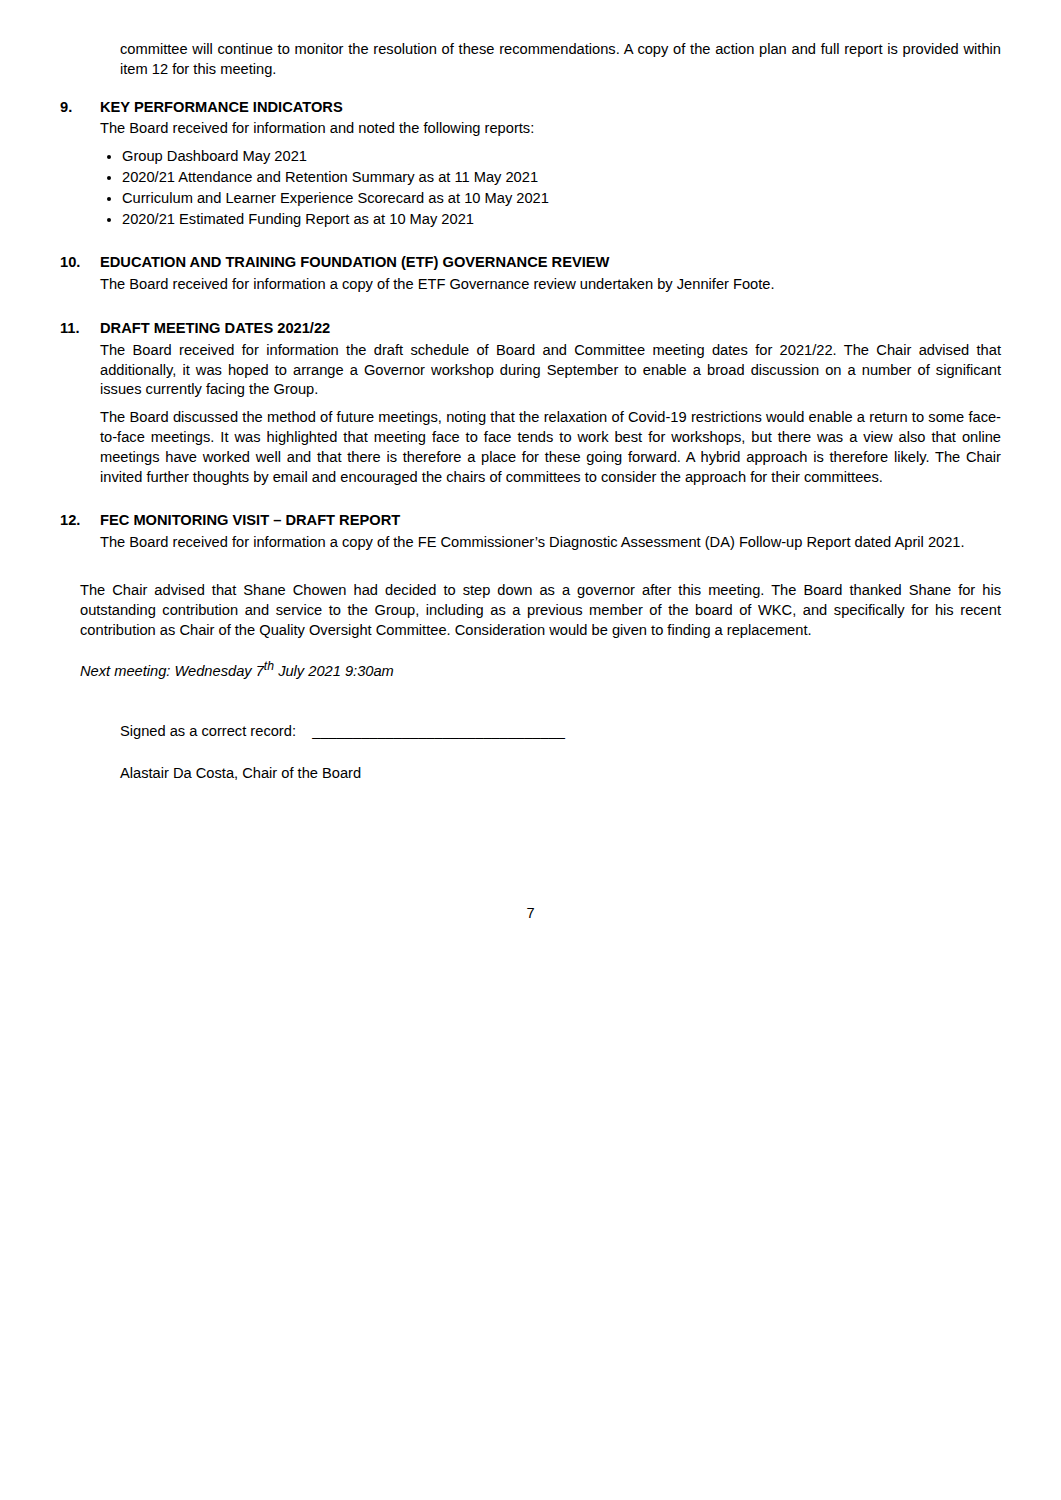committee will continue to monitor the resolution of these recommendations. A copy of the action plan and full report is provided within item 12 for this meeting.
9.
KEY PERFORMANCE INDICATORS
The Board received for information and noted the following reports:
Group Dashboard May 2021
2020/21 Attendance and Retention Summary as at 11 May 2021
Curriculum and Learner Experience Scorecard as at 10 May 2021
2020/21 Estimated Funding Report as at 10 May 2021
10.
EDUCATION AND TRAINING FOUNDATION (ETF) GOVERNANCE REVIEW
The Board received for information a copy of the ETF Governance review undertaken by Jennifer Foote.
11.
DRAFT MEETING DATES 2021/22
The Board received for information the draft schedule of Board and Committee meeting dates for 2021/22. The Chair advised that additionally, it was hoped to arrange a Governor workshop during September to enable a broad discussion on a number of significant issues currently facing the Group.
The Board discussed the method of future meetings, noting that the relaxation of Covid-19 restrictions would enable a return to some face-to-face meetings. It was highlighted that meeting face to face tends to work best for workshops, but there was a view also that online meetings have worked well and that there is therefore a place for these going forward. A hybrid approach is therefore likely. The Chair invited further thoughts by email and encouraged the chairs of committees to consider the approach for their committees.
12.
FEC MONITORING VISIT – DRAFT REPORT
The Board received for information a copy of the FE Commissioner’s Diagnostic Assessment (DA) Follow-up Report dated April 2021.
The Chair advised that Shane Chowen had decided to step down as a governor after this meeting. The Board thanked Shane for his outstanding contribution and service to the Group, including as a previous member of the board of WKC, and specifically for his recent contribution as Chair of the Quality Oversight Committee. Consideration would be given to finding a replacement.
Next meeting: Wednesday 7th July 2021 9:30am
Signed as a correct record: _______________________________
Alastair Da Costa, Chair of the Board
7